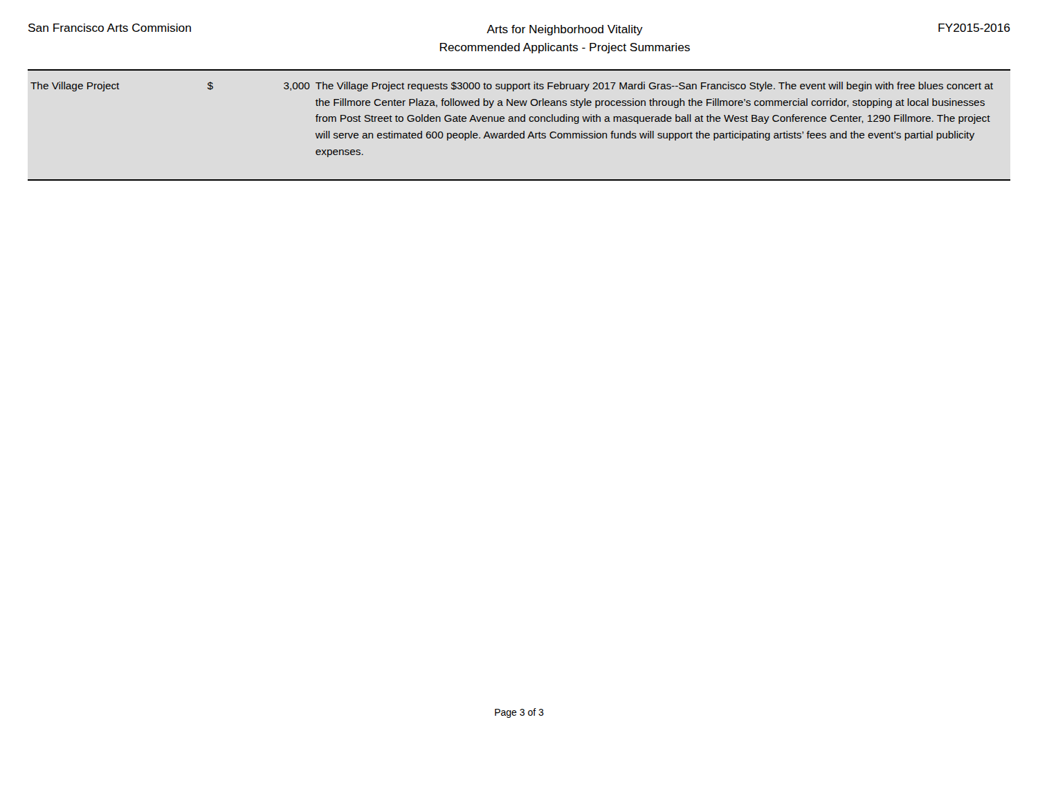San Francisco Arts Commision
Arts for Neighborhood Vitality
Recommended Applicants - Project Summaries
FY2015-2016
| The Village Project | $ | 3,000 | The Village Project requests $3000 to support its February 2017 Mardi Gras--San Francisco Style. The event will begin with free blues concert at the Fillmore Center Plaza, followed by a New Orleans style procession through the Fillmore’s commercial corridor, stopping at local businesses from Post Street to Golden Gate Avenue and concluding with a masquerade ball at the West Bay Conference Center, 1290 Fillmore. The project will serve an estimated 600 people. Awarded Arts Commission funds will support the participating artists’ fees and the event’s partial publicity expenses. |
Page 3 of 3